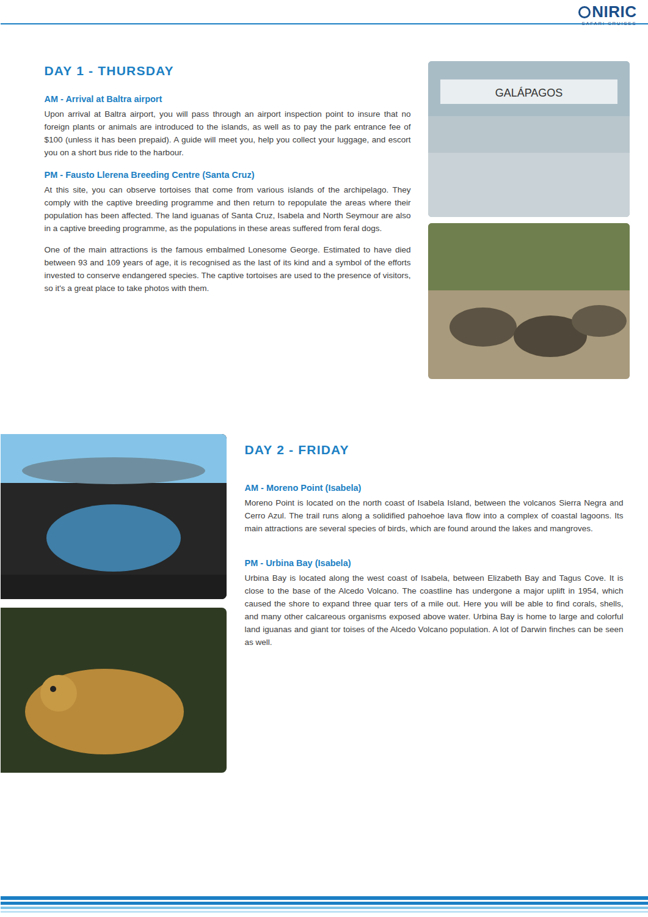NIRIC
SAFARI CRUISES
DAY 1 - THURSDAY
AM - Arrival at Baltra airport
Upon arrival at Baltra airport, you will pass through an airport inspection point to insure that no foreign plants or animals are introduced to the islands, as well as to pay the park entrance fee of $100 (unless it has been prepaid). A guide will meet you, help you collect your luggage, and escort you on a short bus ride to the harbour.
PM - Fausto Llerena Breeding Centre (Santa Cruz)
At this site, you can observe tortoises that come from various islands of the archipelago. They comply with the captive breeding programme and then return to repopulate the areas where their population has been affected. The land iguanas of Santa Cruz, Isabela and North Seymour are also in a captive breeding programme, as the populations in these areas suffered from feral dogs.
One of the main attractions is the famous embalmed Lonesome George. Estimated to have died between 93 and 109 years of age, it is recognised as the last of its kind and a symbol of the efforts invested to conserve endangered species. The captive tortoises are used to the presence of visitors, so it's a great place to take photos with them.
DAY 2 - FRIDAY
AM - Moreno Point (Isabela)
Moreno Point is located on the north coast of Isabela Island, between the volcanos Sierra Negra and Cerro Azul. The trail runs along a solidified pahoehoe lava flow into a complex of coastal lagoons. Its main attractions are several species of birds, which are found around the lakes and mangroves.
PM - Urbina Bay (Isabela)
Urbina Bay is located along the west coast of Isabela, between Elizabeth Bay and Tagus Cove. It is close to the base of the Alcedo Volcano. The coastline has undergone a major uplift in 1954, which caused the shore to expand three quar ters of a mile out. Here you will be able to find corals, shells, and many other calcareous organisms exposed above water. Urbina Bay is home to large and colorful land iguanas and giant tor toises of the Alcedo Volcano population. A lot of Darwin finches can be seen as well.